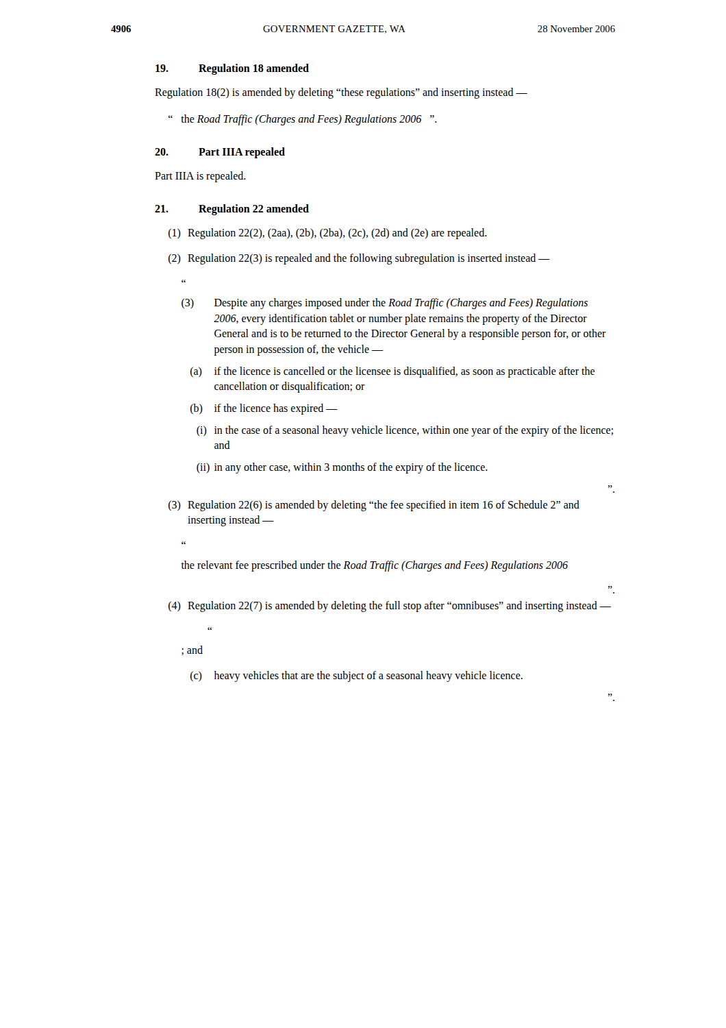4906 GOVERNMENT GAZETTE, WA 28 November 2006
19. Regulation 18 amended
Regulation 18(2) is amended by deleting “these regulations” and inserting instead —
“ the Road Traffic (Charges and Fees) Regulations 2006 ”.
20. Part IIIA repealed
Part IIIA is repealed.
21. Regulation 22 amended
(1) Regulation 22(2), (2aa), (2b), (2ba), (2c), (2d) and (2e) are repealed.
(2) Regulation 22(3) is repealed and the following subregulation is inserted instead —
“
(3) Despite any charges imposed under the Road Traffic (Charges and Fees) Regulations 2006, every identification tablet or number plate remains the property of the Director General and is to be returned to the Director General by a responsible person for, or other person in possession of, the vehicle —
(a) if the licence is cancelled or the licensee is disqualified, as soon as practicable after the cancellation or disqualification; or
(b) if the licence has expired —
(i) in the case of a seasonal heavy vehicle licence, within one year of the expiry of the licence; and
(ii) in any other case, within 3 months of the expiry of the licence.
”.
(3) Regulation 22(6) is amended by deleting “the fee specified in item 16 of Schedule 2” and inserting instead —
“
the relevant fee prescribed under the Road Traffic (Charges and Fees) Regulations 2006
”.
(4) Regulation 22(7) is amended by deleting the full stop after “omnibuses” and inserting instead —
“
; and
(c) heavy vehicles that are the subject of a seasonal heavy vehicle licence.
”.